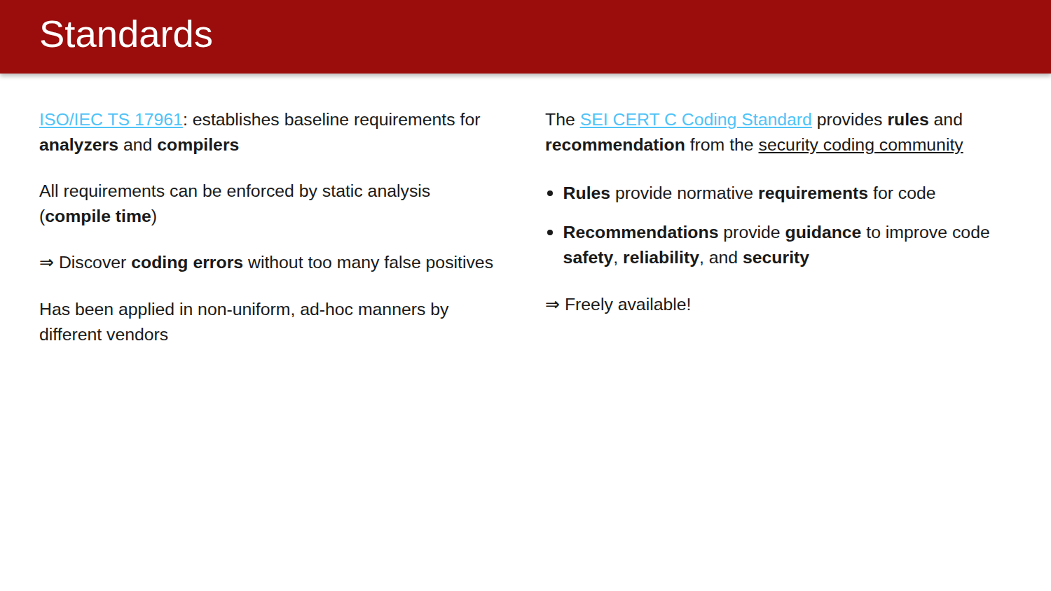Standards
ISO/IEC TS 17961: establishes baseline requirements for analyzers and compilers
All requirements can be enforced by static analysis (compile time)
⇒ Discover coding errors without too many false positives
Has been applied in non-uniform, ad-hoc manners by different vendors
The SEI CERT C Coding Standard provides rules and recommendation from the security coding community
Rules provide normative requirements for code
Recommendations provide guidance to improve code safety, reliability, and security
⇒ Freely available!